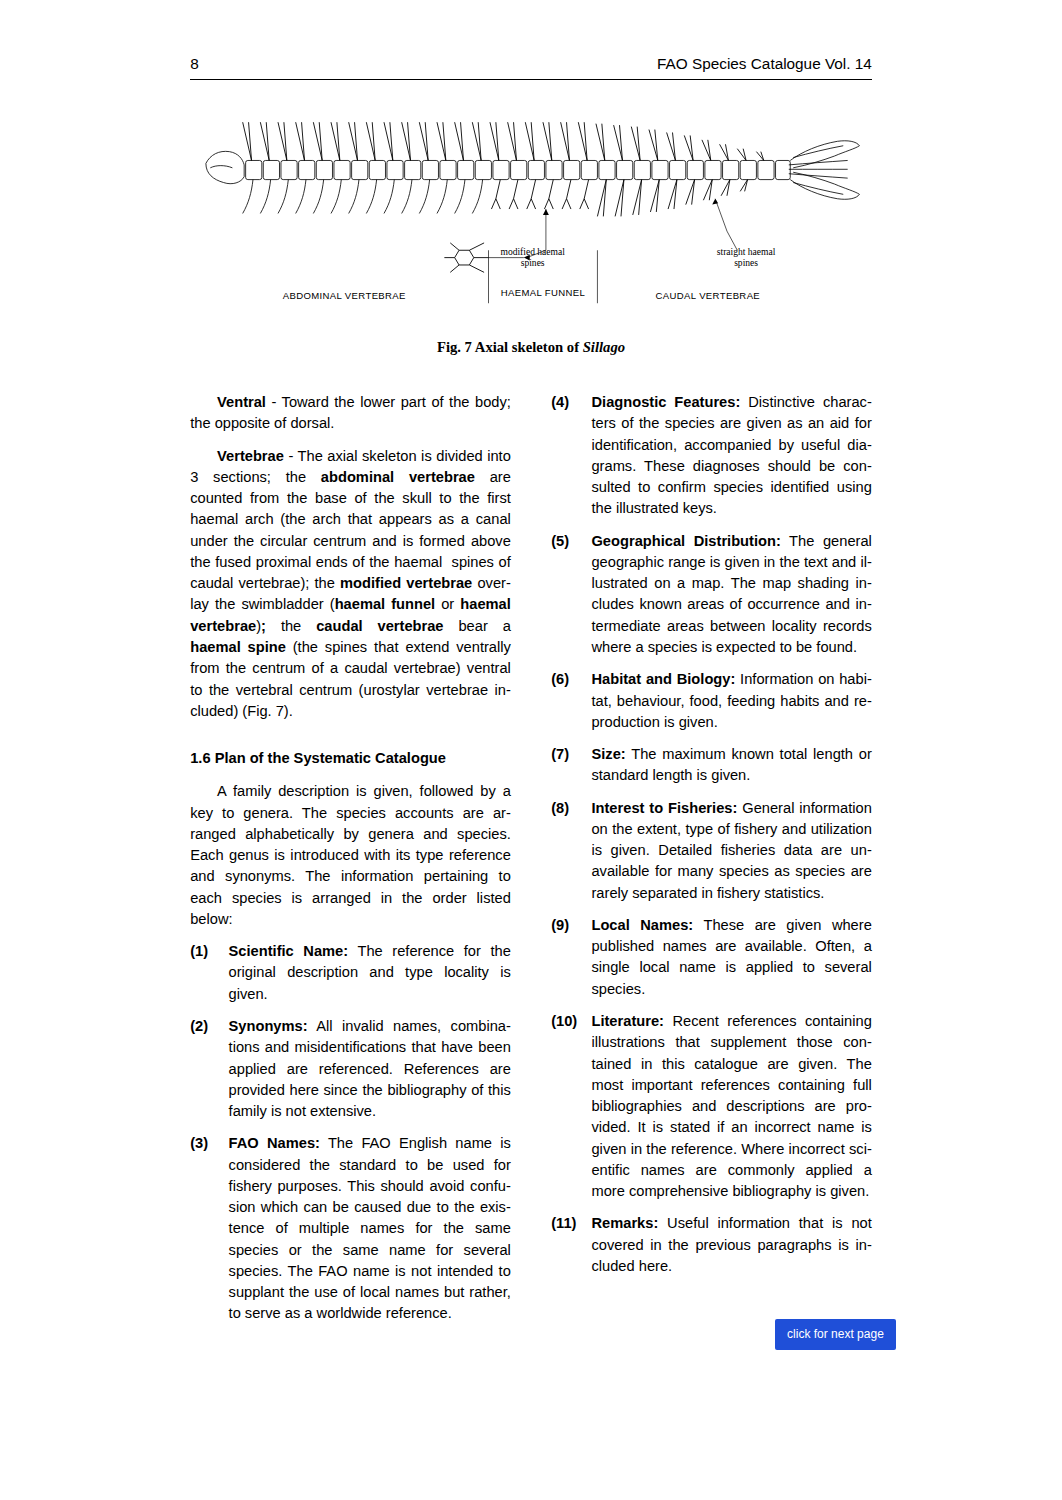8 FAO Species Catalogue Vol. 14
modified haemal spines straight haemal spines ABDOMINAL VERTEBRAE HAEMAL FUNNEL CAUDAL VERTEBRAE
Fig. 7 Axial skeleton of Sillago
Ventral - Toward the lower part of the body; the opposite of dorsal.
Vertebrae - The axial skeleton is divided into 3 sections; the abdominal vertebrae are counted from the base of the skull to the first haemal arch (the arch that appears as a canal under the circular centrum and is formed above the fused proximal ends of the haemal spines of caudal vertebrae); the modified vertebrae overlay the swimbladder (haemal funnel or haemal vertebrae); the caudal vertebrae bear a haemal spine (the spines that extend ventrally from the centrum of a caudal vertebrae) ventral to the vertebral centrum (urostylar vertebrae included) (Fig. 7).
1.6 Plan of the Systematic Catalogue
A family description is given, followed by a key to genera. The species accounts are arranged alphabetically by genera and species. Each genus is introduced with its type reference and synonyms. The information pertaining to each species is arranged in the order listed below:
(1) Scientific Name: The reference for the original description and type locality is given.
(2) Synonyms: All invalid names, combinations and misidentifications that have been applied are referenced. References are provided here since the bibliography of this family is not extensive.
(3) FAO Names: The FAO English name is considered the standard to be used for fishery purposes. This should avoid confusion which can be caused due to the existence of multiple names for the same species or the same name for several species. The FAO name is not intended to supplant the use of local names but rather, to serve as a worldwide reference.
(4) Diagnostic Features: Distinctive characters of the species are given as an aid for identification, accompanied by useful diagrams. These diagnoses should be consulted to confirm species identified using the illustrated keys.
(5) Geographical Distribution: The general geographic range is given in the text and illustrated on a map. The map shading includes known areas of occurrence and intermediate areas between locality records where a species is expected to be found.
(6) Habitat and Biology: Information on habitat, behaviour, food, feeding habits and reproduction is given.
(7) Size: The maximum known total length or standard length is given.
(8) Interest to Fisheries: General information on the extent, type of fishery and utilization is given. Detailed fisheries data are unavailable for many species as species are rarely separated in fishery statistics.
(9) Local Names: These are given where published names are available. Often, a single local name is applied to several species.
(10) Literature: Recent references containing illustrations that supplement those contained in this catalogue are given. The most important references containing full bibliographies and descriptions are provided. It is stated if an incorrect name is given in the reference. Where incorrect scientific names are commonly applied a more comprehensive bibliography is given.
(11) Remarks: Useful information that is not covered in the previous paragraphs is included here.
click for next page